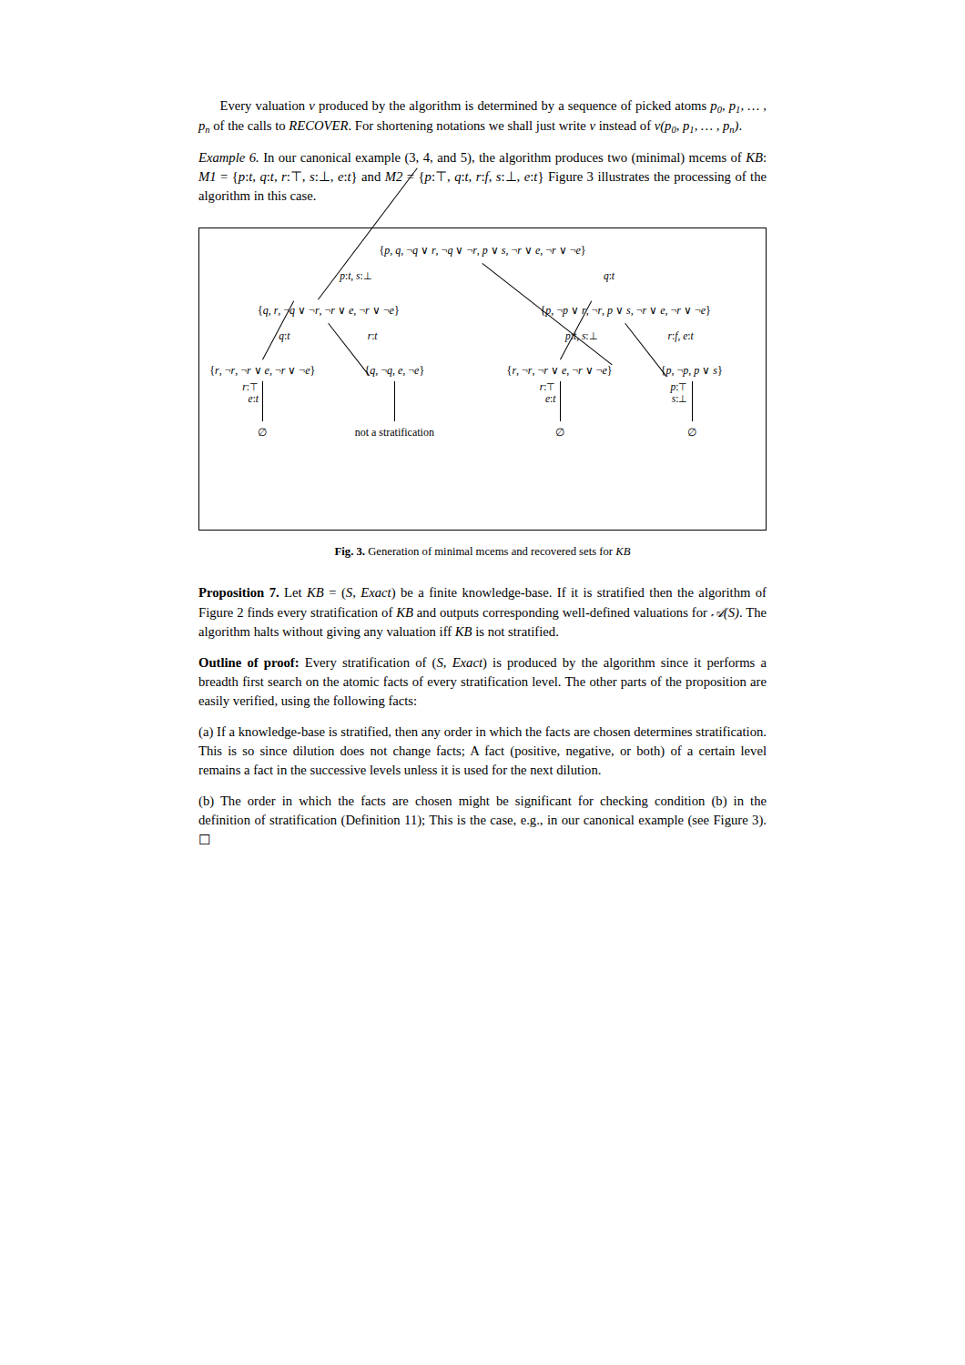Every valuation ν produced by the algorithm is determined by a sequence of picked atoms p0, p1, … , pn of the calls to RECOVER. For shortening notations we shall just write ν instead of ν(p0, p1, … , pn).
Example 6. In our canonical example (3, 4, and 5), the algorithm produces two (minimal) mcems of KB: M1 = {p:t, q:t, r:⊤, s:⊥, e:t} and M2 = {p:⊤, q:t, r:f, s:⊥, e:t} Figure 3 illustrates the processing of the algorithm in this case.
{p, q, ¬q ∨ r, ¬q ∨ ¬r, p ∨ s, ¬r ∨ e, ¬r ∨ ¬e}
p:t, s:⊥
q:t
{q, r, ¬q ∨ ¬r, ¬r ∨ e, ¬r ∨ ¬e}
{p, ¬p ∨ r, ¬r, p ∨ s, ¬r ∨ e, ¬r ∨ ¬e}
q:t
r:t
p:t, s:⊥
r:f, e:t
{r, ¬r, ¬r ∨ e, ¬r ∨ ¬e}
{q, ¬q, e, ¬e}
{r, ¬r, ¬r ∨ e, ¬r ∨ ¬e}
{p, ¬p, p ∨ s}
r:⊤
e:t
r:⊤
e:t
p:⊤
s:⊥
∅
not a stratification
∅
∅
Fig. 3. Generation of minimal mcems and recovered sets for KB
Proposition 7. Let KB = (S, Exact) be a finite knowledge-base. If it is stratified then the algorithm of Figure 2 finds every stratification of KB and outputs corresponding well-defined valuations for 𝒜(S). The algorithm halts without giving any valuation iff KB is not stratified.
Outline of proof: Every stratification of (S, Exact) is produced by the algorithm since it performs a breadth first search on the atomic facts of every stratification level. The other parts of the proposition are easily verified, using the following facts:
(a) If a knowledge-base is stratified, then any order in which the facts are chosen determines stratification. This is so since dilution does not change facts; A fact (positive, negative, or both) of a certain level remains a fact in the successive levels unless it is used for the next dilution.
(b) The order in which the facts are chosen might be significant for checking condition (b) in the definition of stratification (Definition 11); This is the case, e.g., in our canonical example (see Figure 3). ☐